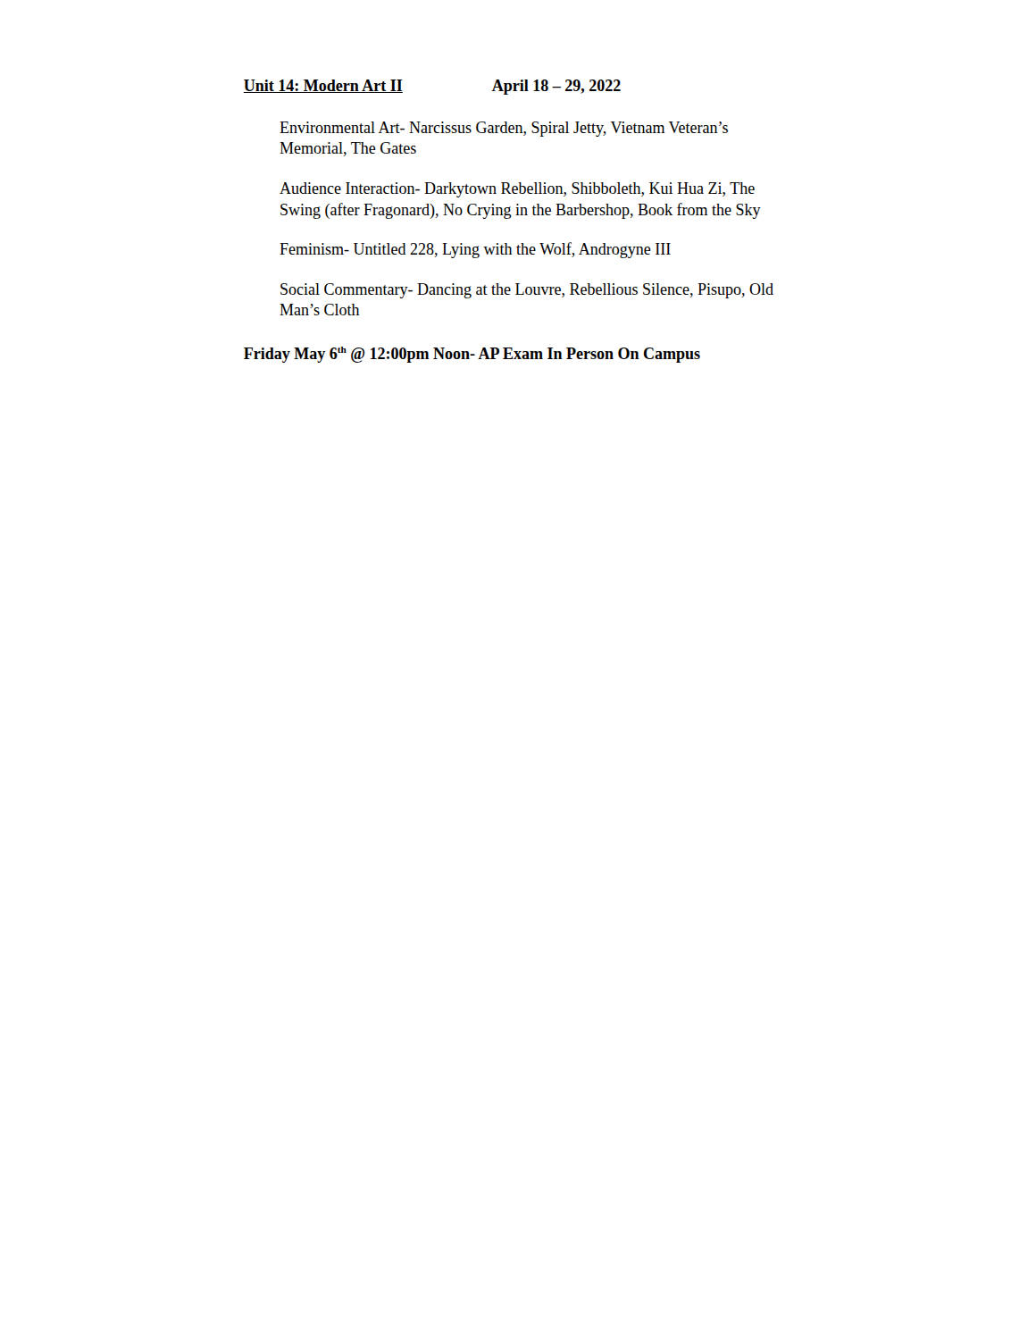Unit 14: Modern Art II April 18 – 29, 2022
Environmental Art- Narcissus Garden, Spiral Jetty, Vietnam Veteran’s Memorial, The Gates
Audience Interaction- Darkytown Rebellion, Shibboleth, Kui Hua Zi, The Swing (after Fragonard), No Crying in the Barbershop, Book from the Sky
Feminism- Untitled 228, Lying with the Wolf, Androgyne III
Social Commentary- Dancing at the Louvre, Rebellious Silence, Pisupo, Old Man’s Cloth
Friday May 6th @ 12:00pm Noon- AP Exam In Person On Campus